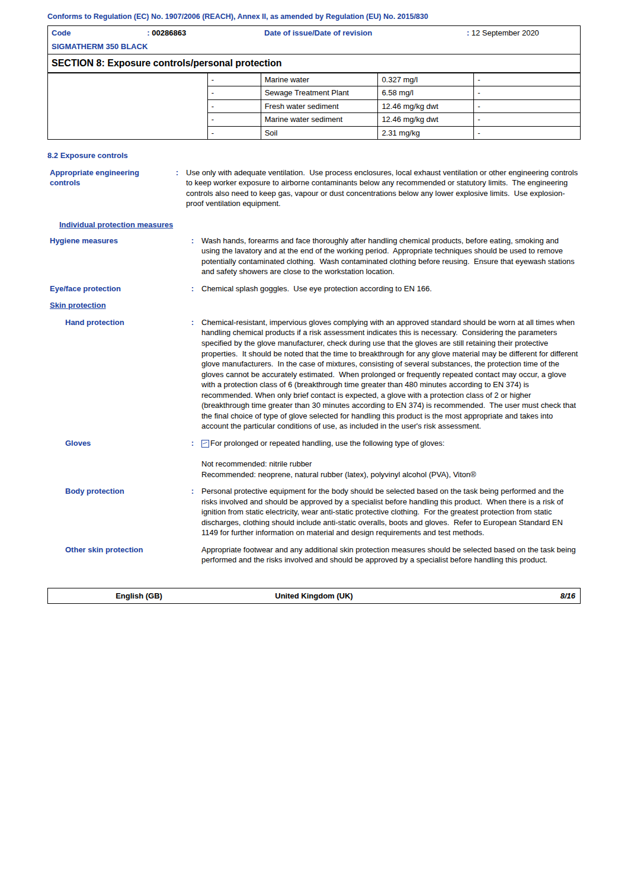Conforms to Regulation (EC) No. 1907/2006 (REACH), Annex II, as amended by Regulation (EU) No. 2015/830
| Code | : 00286863 | Date of issue/Date of revision | : 12 September 2020 |
| SIGMATHERM 350 BLACK |
SECTION 8: Exposure controls/personal protection
| | - | Marine water | 0.327 mg/l | - |
| - | Sewage Treatment Plant | 6.58 mg/l | - |
| - | Fresh water sediment | 12.46 mg/kg dwt | - |
| - | Marine water sediment | 12.46 mg/kg dwt | - |
| - | Soil | 2.31 mg/kg | - |
8.2 Exposure controls
| Appropriate engineering controls | : | Use only with adequate ventilation. Use process enclosures, local exhaust ventilation or other engineering controls to keep worker exposure to airborne contaminants below any recommended or statutory limits. The engineering controls also need to keep gas, vapour or dust concentrations below any lower explosive limits. Use explosion-proof ventilation equipment. |
Individual protection measures
| Hygiene measures | : | Wash hands, forearms and face thoroughly after handling chemical products, before eating, smoking and using the lavatory and at the end of the working period. Appropriate techniques should be used to remove potentially contaminated clothing. Wash contaminated clothing before reusing. Ensure that eyewash stations and safety showers are close to the workstation location. |
| Eye/face protection | : | Chemical splash goggles. Use eye protection according to EN 166. |
| Skin protection | | |
| Hand protection | : | Chemical-resistant, impervious gloves complying with an approved standard should be worn at all times when handling chemical products if a risk assessment indicates this is necessary. Considering the parameters specified by the glove manufacturer, check during use that the gloves are still retaining their protective properties. It should be noted that the time to breakthrough for any glove material may be different for different glove manufacturers. In the case of mixtures, consisting of several substances, the protection time of the gloves cannot be accurately estimated. When prolonged or frequently repeated contact may occur, a glove with a protection class of 6 (breakthrough time greater than 480 minutes according to EN 374) is recommended. When only brief contact is expected, a glove with a protection class of 2 or higher (breakthrough time greater than 30 minutes according to EN 374) is recommended. The user must check that the final choice of type of glove selected for handling this product is the most appropriate and takes into account the particular conditions of use, as included in the user's risk assessment. |
| Gloves | : | For prolonged or repeated handling, use the following type of gloves: Not recommended: nitrile rubber Recommended: neoprene, natural rubber (latex), polyvinyl alcohol (PVA), Viton® |
| Body protection | : | Personal protective equipment for the body should be selected based on the task being performed and the risks involved and should be approved by a specialist before handling this product. When there is a risk of ignition from static electricity, wear anti-static protective clothing. For the greatest protection from static discharges, clothing should include anti-static overalls, boots and gloves. Refer to European Standard EN 1149 for further information on material and design requirements and test methods. |
| Other skin protection | | Appropriate footwear and any additional skin protection measures should be selected based on the task being performed and the risks involved and should be approved by a specialist before handling this product. |
English (GB)
United Kingdom (UK)
8/16